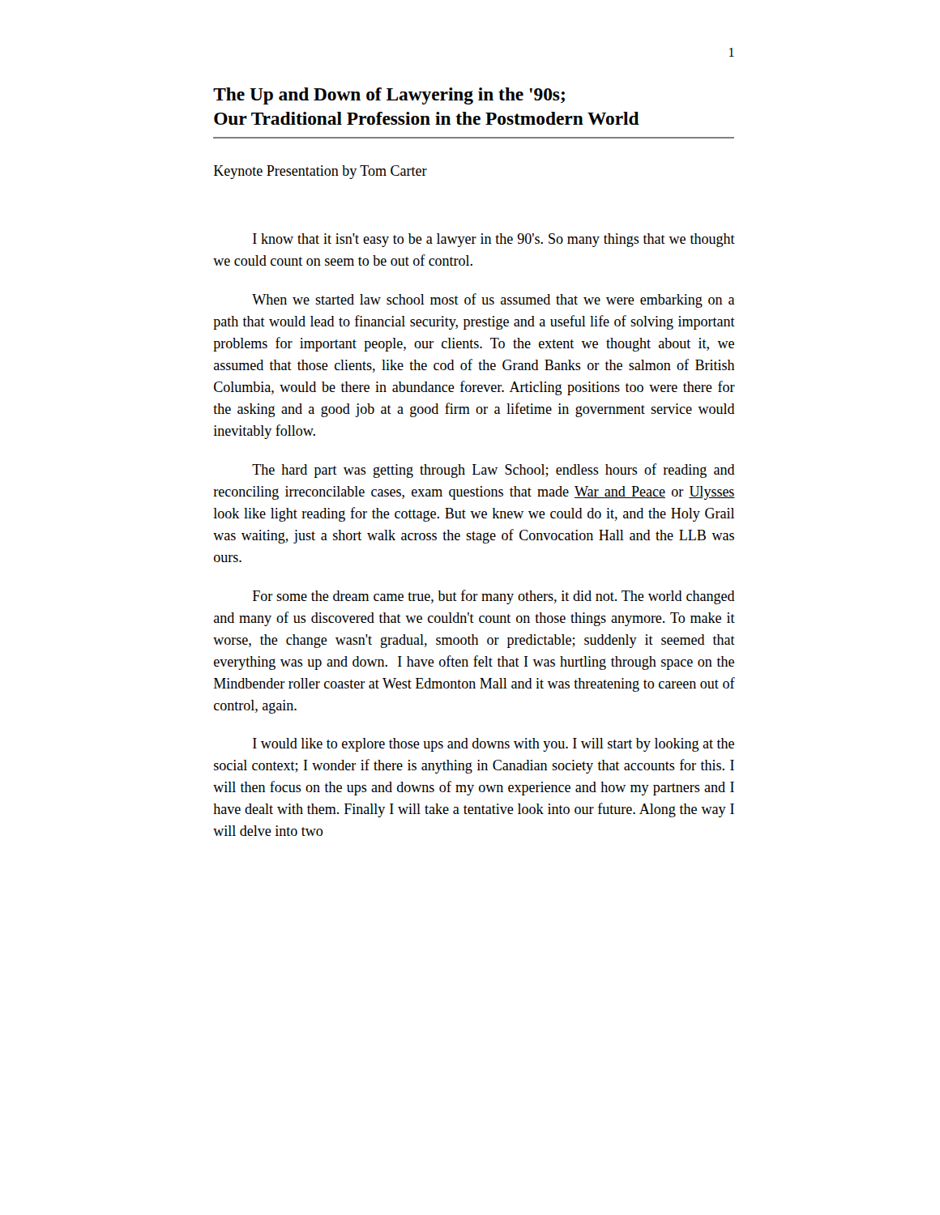1
The Up and Down of Lawyering in the '90s; Our Traditional Profession in the Postmodern World
Keynote Presentation by Tom Carter
I know that it isn't easy to be a lawyer in the 90's. So many things that we thought we could count on seem to be out of control.
When we started law school most of us assumed that we were embarking on a path that would lead to financial security, prestige and a useful life of solving important problems for important people, our clients. To the extent we thought about it, we assumed that those clients, like the cod of the Grand Banks or the salmon of British Columbia, would be there in abundance forever. Articling positions too were there for the asking and a good job at a good firm or a lifetime in government service would inevitably follow.
The hard part was getting through Law School; endless hours of reading and reconciling irreconcilable cases, exam questions that made War and Peace or Ulysses look like light reading for the cottage. But we knew we could do it, and the Holy Grail was waiting, just a short walk across the stage of Convocation Hall and the LLB was ours.
For some the dream came true, but for many others, it did not. The world changed and many of us discovered that we couldn't count on those things anymore. To make it worse, the change wasn't gradual, smooth or predictable; suddenly it seemed that everything was up and down. I have often felt that I was hurtling through space on the Mindbender roller coaster at West Edmonton Mall and it was threatening to careen out of control, again.
I would like to explore those ups and downs with you. I will start by looking at the social context; I wonder if there is anything in Canadian society that accounts for this. I will then focus on the ups and downs of my own experience and how my partners and I have dealt with them. Finally I will take a tentative look into our future. Along the way I will delve into two